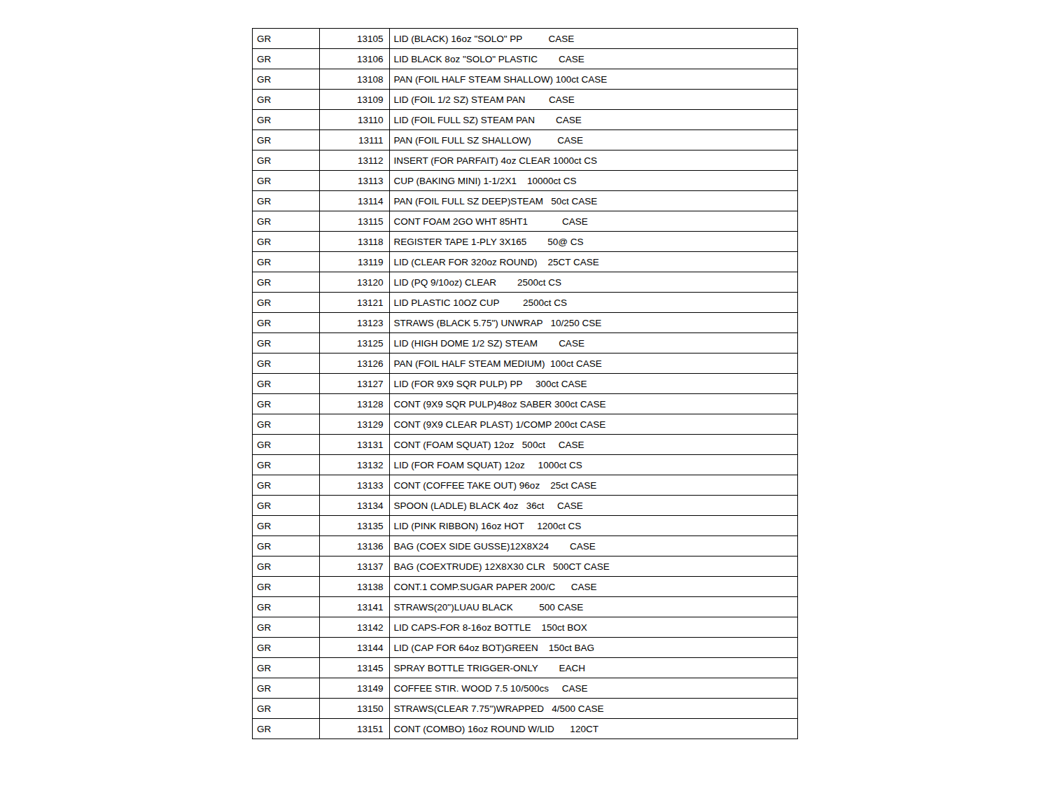| GR | 13105 | LID (BLACK) 16oz "SOLO" PP CASE |
| GR | 13106 | LID BLACK 8oz "SOLO" PLASTIC CASE |
| GR | 13108 | PAN (FOIL HALF STEAM SHALLOW) 100ct CASE |
| GR | 13109 | LID (FOIL 1/2 SZ) STEAM PAN CASE |
| GR | 13110 | LID (FOIL FULL SZ) STEAM PAN CASE |
| GR | 13111 | PAN (FOIL FULL SZ SHALLOW) CASE |
| GR | 13112 | INSERT (FOR PARFAIT) 4oz CLEAR 1000ct CS |
| GR | 13113 | CUP (BAKING MINI) 1-1/2X1 10000ct CS |
| GR | 13114 | PAN (FOIL FULL SZ DEEP)STEAM 50ct CASE |
| GR | 13115 | CONT FOAM 2GO WHT 85HT1 CASE |
| GR | 13118 | REGISTER TAPE 1-PLY 3X165 50@ CS |
| GR | 13119 | LID (CLEAR FOR 320oz ROUND) 25CT CASE |
| GR | 13120 | LID (PQ 9/10oz) CLEAR 2500ct CS |
| GR | 13121 | LID PLASTIC 10OZ CUP 2500ct CS |
| GR | 13123 | STRAWS (BLACK 5.75") UNWRAP 10/250 CSE |
| GR | 13125 | LID (HIGH DOME 1/2 SZ) STEAM CASE |
| GR | 13126 | PAN (FOIL HALF STEAM MEDIUM) 100ct CASE |
| GR | 13127 | LID (FOR 9X9 SQR PULP) PP 300ct CASE |
| GR | 13128 | CONT (9X9 SQR PULP)48oz SABER 300ct CASE |
| GR | 13129 | CONT (9X9 CLEAR PLAST) 1/COMP 200ct CASE |
| GR | 13131 | CONT (FOAM SQUAT) 12oz 500ct CASE |
| GR | 13132 | LID (FOR FOAM SQUAT) 12oz 1000ct CS |
| GR | 13133 | CONT (COFFEE TAKE OUT) 96oz 25ct CASE |
| GR | 13134 | SPOON (LADLE) BLACK 4oz 36ct CASE |
| GR | 13135 | LID (PINK RIBBON) 16oz HOT 1200ct CS |
| GR | 13136 | BAG (COEX SIDE GUSSE)12X8X24 CASE |
| GR | 13137 | BAG (COEXTRUDE) 12X8X30 CLR 500CT CASE |
| GR | 13138 | CONT.1 COMP.SUGAR PAPER 200/C CASE |
| GR | 13141 | STRAWS(20")LUAU BLACK 500 CASE |
| GR | 13142 | LID CAPS-FOR 8-16oz BOTTLE 150ct BOX |
| GR | 13144 | LID (CAP FOR 64oz BOT)GREEN 150ct BAG |
| GR | 13145 | SPRAY BOTTLE TRIGGER-ONLY EACH |
| GR | 13149 | COFFEE STIR. WOOD 7.5 10/500cs CASE |
| GR | 13150 | STRAWS(CLEAR 7.75")WRAPPED 4/500 CASE |
| GR | 13151 | CONT (COMBO) 16oz ROUND W/LID 120CT |